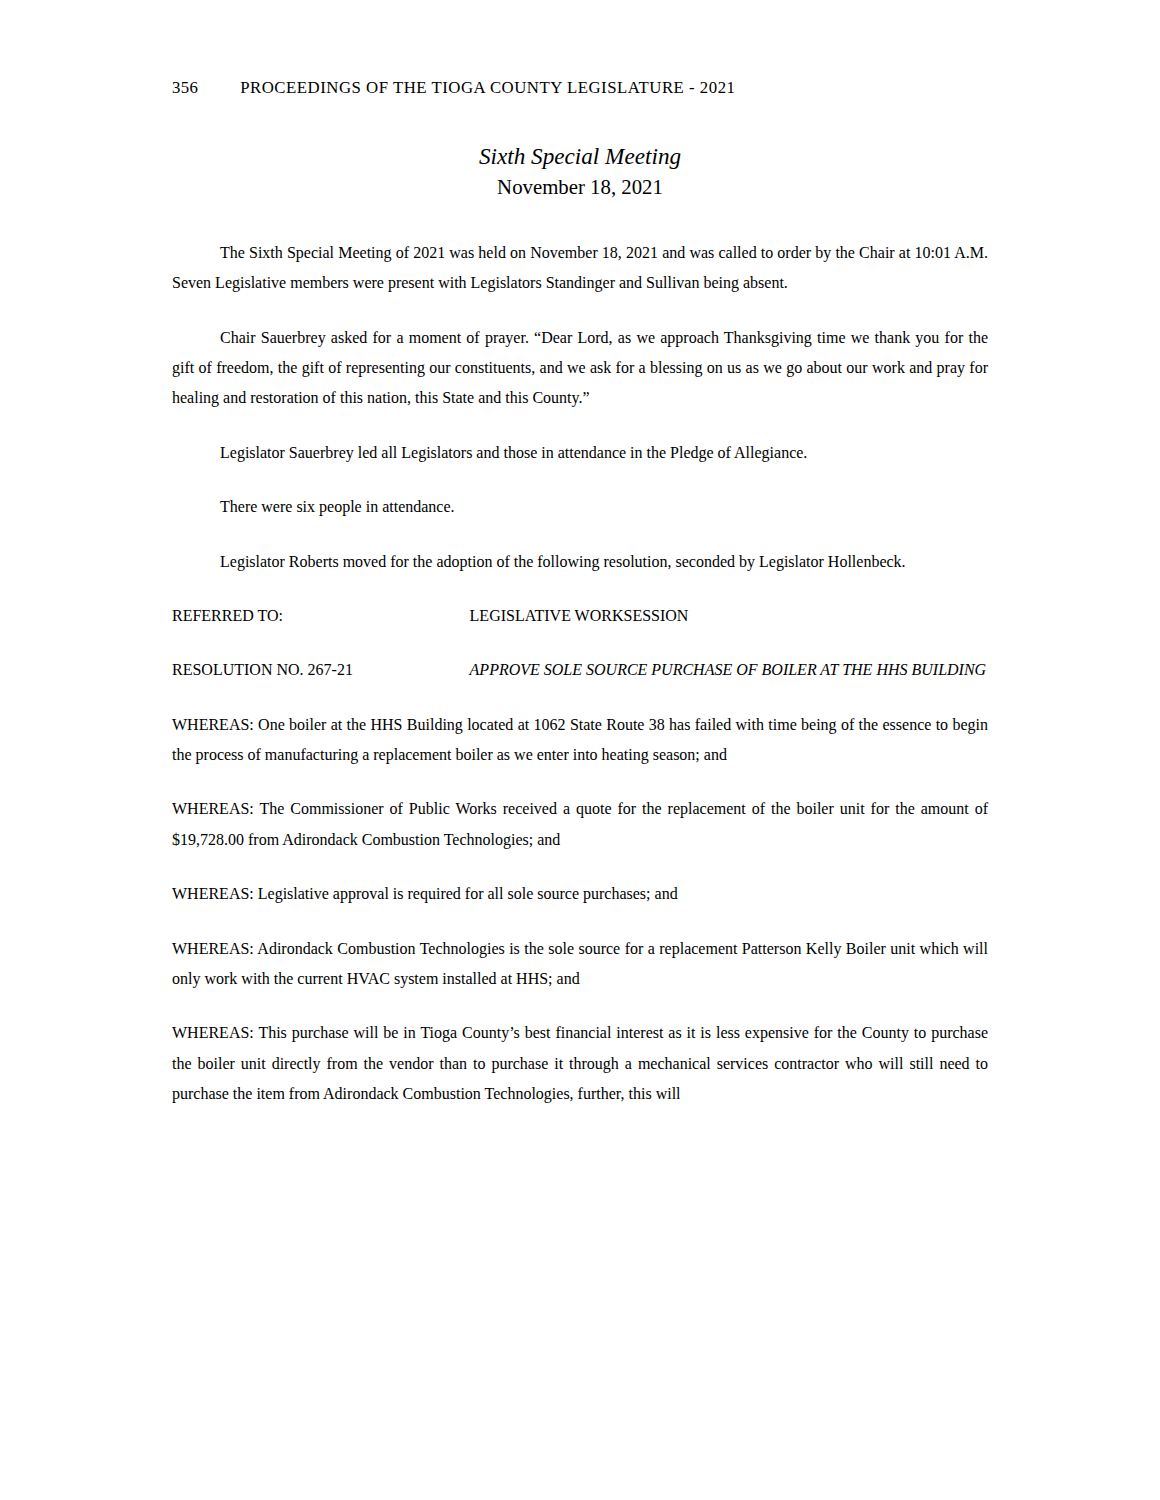356 Proceedings of the Tioga County Legislature - 2021
Sixth Special Meeting
November 18, 2021
The Sixth Special Meeting of 2021 was held on November 18, 2021 and was called to order by the Chair at 10:01 A.M. Seven Legislative members were present with Legislators Standinger and Sullivan being absent.
Chair Sauerbrey asked for a moment of prayer. “Dear Lord, as we approach Thanksgiving time we thank you for the gift of freedom, the gift of representing our constituents, and we ask for a blessing on us as we go about our work and pray for healing and restoration of this nation, this State and this County.”
Legislator Sauerbrey led all Legislators and those in attendance in the Pledge of Allegiance.
There were six people in attendance.
Legislator Roberts moved for the adoption of the following resolution, seconded by Legislator Hollenbeck.
REFERRED TO: LEGISLATIVE WORKSESSION
RESOLUTION NO. 267-21 APPROVE SOLE SOURCE PURCHASE OF BOILER AT THE HHS BUILDING
WHEREAS: One boiler at the HHS Building located at 1062 State Route 38 has failed with time being of the essence to begin the process of manufacturing a replacement boiler as we enter into heating season; and
WHEREAS: The Commissioner of Public Works received a quote for the replacement of the boiler unit for the amount of $19,728.00 from Adirondack Combustion Technologies; and
WHEREAS: Legislative approval is required for all sole source purchases; and
WHEREAS: Adirondack Combustion Technologies is the sole source for a replacement Patterson Kelly Boiler unit which will only work with the current HVAC system installed at HHS; and
WHEREAS: This purchase will be in Tioga County’s best financial interest as it is less expensive for the County to purchase the boiler unit directly from the vendor than to purchase it through a mechanical services contractor who will still need to purchase the item from Adirondack Combustion Technologies, further, this will